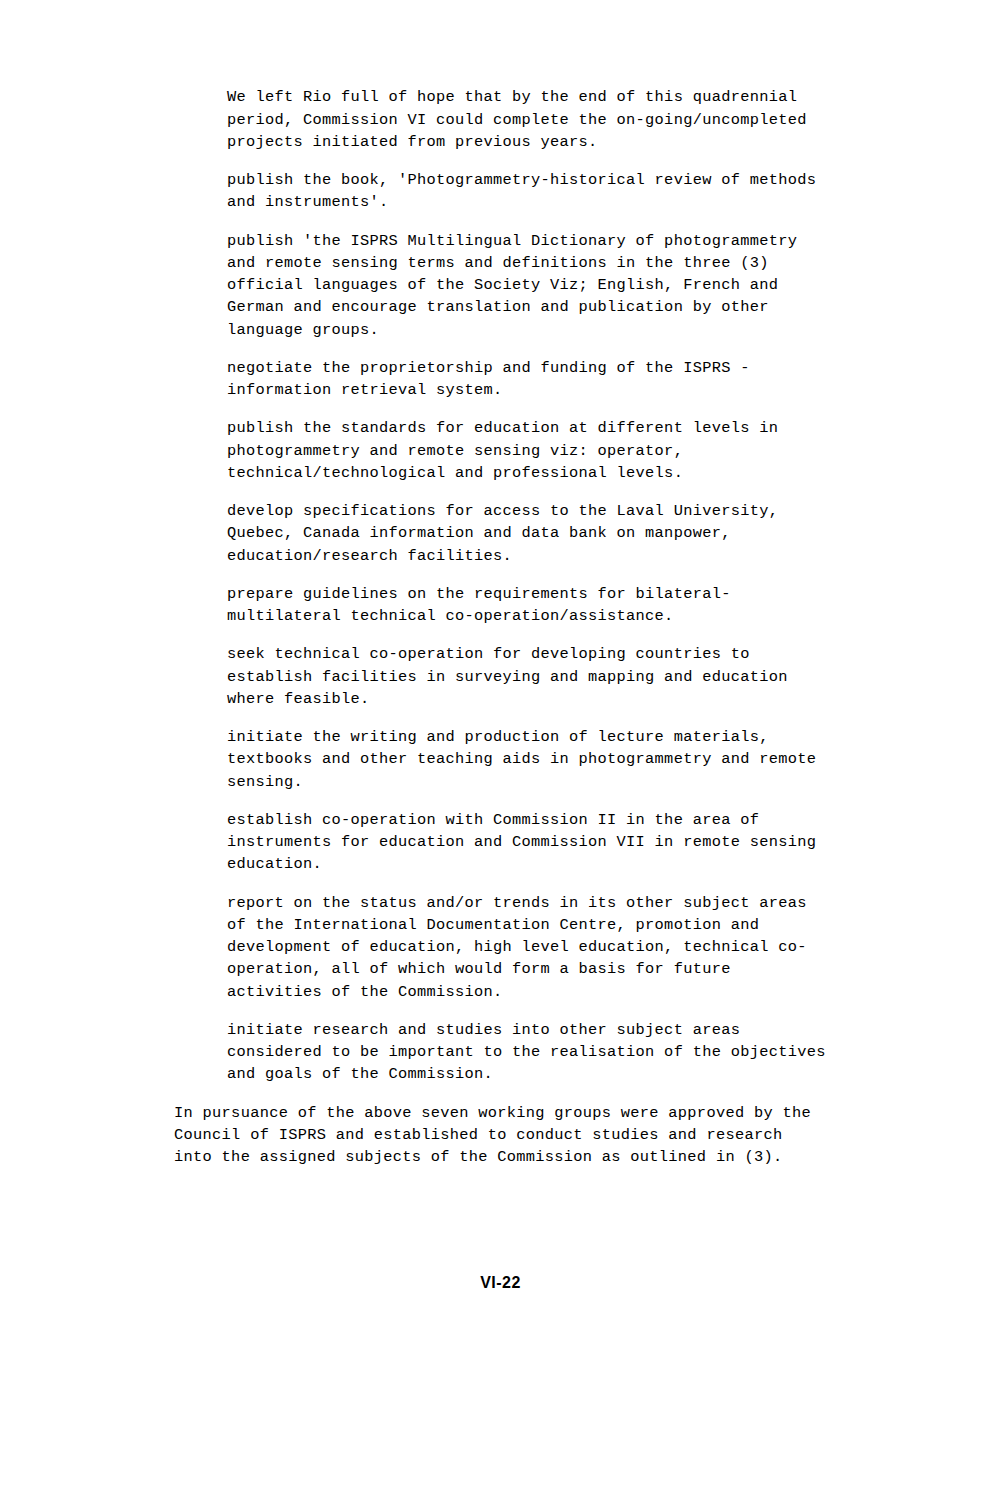We left Rio full of hope that by the end of this quadrennial period, Commission VI could complete the on-going/uncompleted projects initiated from previous years.
publish the book, 'Photogrammetry-historical review of methods and instruments'.
publish 'the ISPRS Multilingual Dictionary of photogrammetry and remote sensing terms and definitions in the three (3) official languages of the Society Viz; English, French and German and encourage translation and publication by other language groups.
negotiate the proprietorship and funding of the ISPRS - information retrieval system.
publish the standards for education at different levels in photogrammetry and remote sensing viz: operator, technical/technological and professional levels.
develop specifications for access to the Laval University, Quebec, Canada information and data bank on manpower, education/research facilities.
prepare guidelines on the requirements for bilateral-multilateral technical co-operation/assistance.
seek technical co-operation for developing countries to establish facilities in surveying and mapping and education where feasible.
initiate the writing and production of lecture materials, textbooks and other teaching aids in photogrammetry and remote sensing.
establish co-operation with Commission II in the area of instruments for education and Commission VII in remote sensing education.
report on the status and/or trends in its other subject areas of the International Documentation Centre, promotion and development of education, high level education, technical co-operation, all of which would form a basis for future activities of the Commission.
initiate research and studies into other subject areas considered to be important to the realisation of the objectives and goals of the Commission.
In pursuance of the above seven working groups were approved by the Council of ISPRS and established to conduct studies and research into the assigned subjects of the Commission as outlined in (3).
VI-22